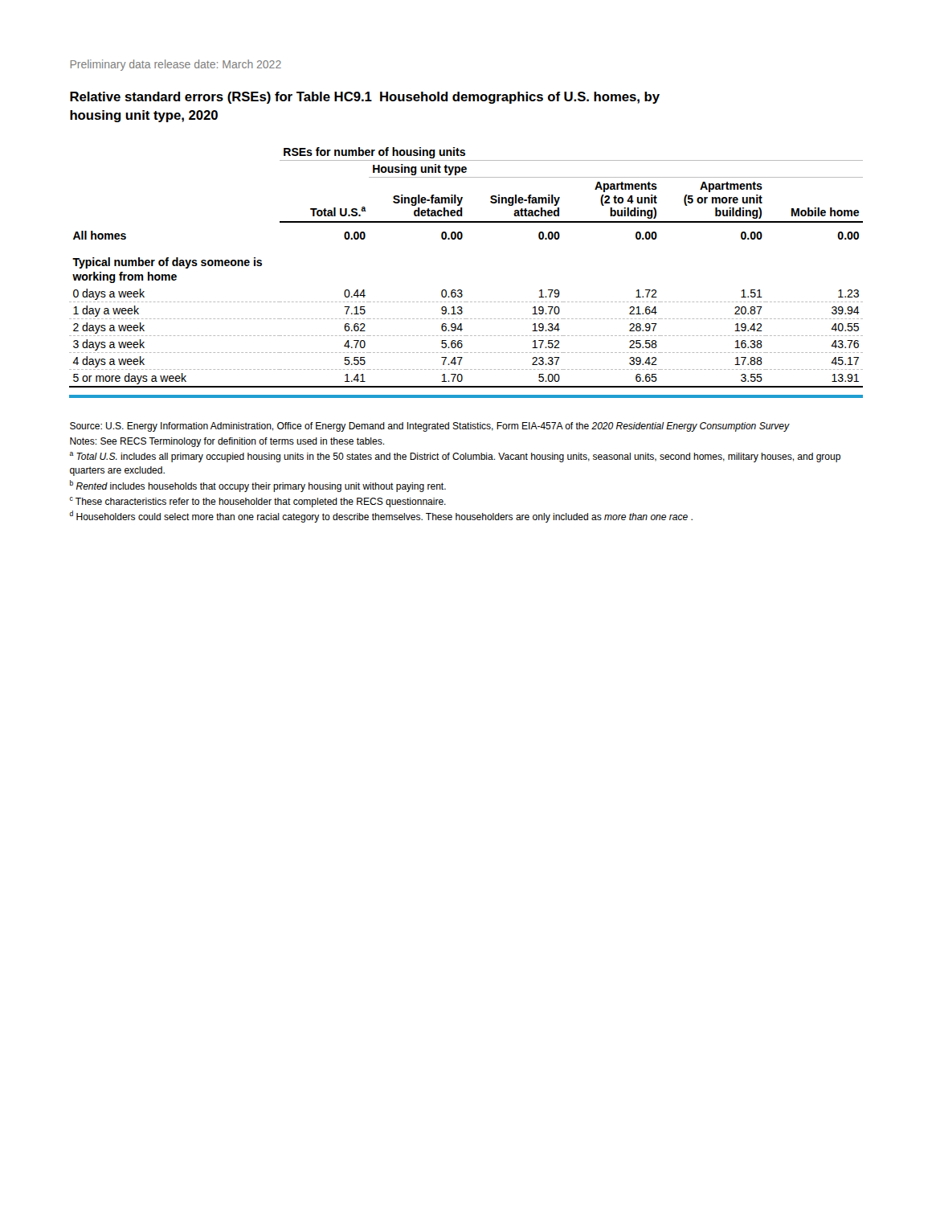Preliminary data release date: March 2022
Relative standard errors (RSEs) for Table HC9.1 Household demographics of U.S. homes, by housing unit type, 2020
| | RSEs for number of housing units |
| | | Housing unit type |
| | Total U.S. a | Single-family detached | Single-family attached | Apartments (2 to 4 unit building) | Apartments (5 or more unit building) | Mobile home |
| All homes | 0.00 | 0.00 | 0.00 | 0.00 | 0.00 | 0.00 |
| Typical number of days someone is working from home | |
| 0 days a week | 0.44 | 0.63 | 1.79 | 1.72 | 1.51 | 1.23 |
| 1 day a week | 7.15 | 9.13 | 19.70 | 21.64 | 20.87 | 39.94 |
| 2 days a week | 6.62 | 6.94 | 19.34 | 28.97 | 19.42 | 40.55 |
| 3 days a week | 4.70 | 5.66 | 17.52 | 25.58 | 16.38 | 43.76 |
| 4 days a week | 5.55 | 7.47 | 23.37 | 39.42 | 17.88 | 45.17 |
| 5 or more days a week | 1.41 | 1.70 | 5.00 | 6.65 | 3.55 | 13.91 |
Source: U.S. Energy Information Administration, Office of Energy Demand and Integrated Statistics, Form EIA-457A of the 2020 Residential Energy Consumption Survey
Notes: See RECS Terminology for definition of terms used in these tables.
a Total U.S. includes all primary occupied housing units in the 50 states and the District of Columbia. Vacant housing units, seasonal units, second homes, military houses, and group quarters are excluded.
b Rented includes households that occupy their primary housing unit without paying rent.
c These characteristics refer to the householder that completed the RECS questionnaire.
d Householders could select more than one racial category to describe themselves. These householders are only included as more than one race .